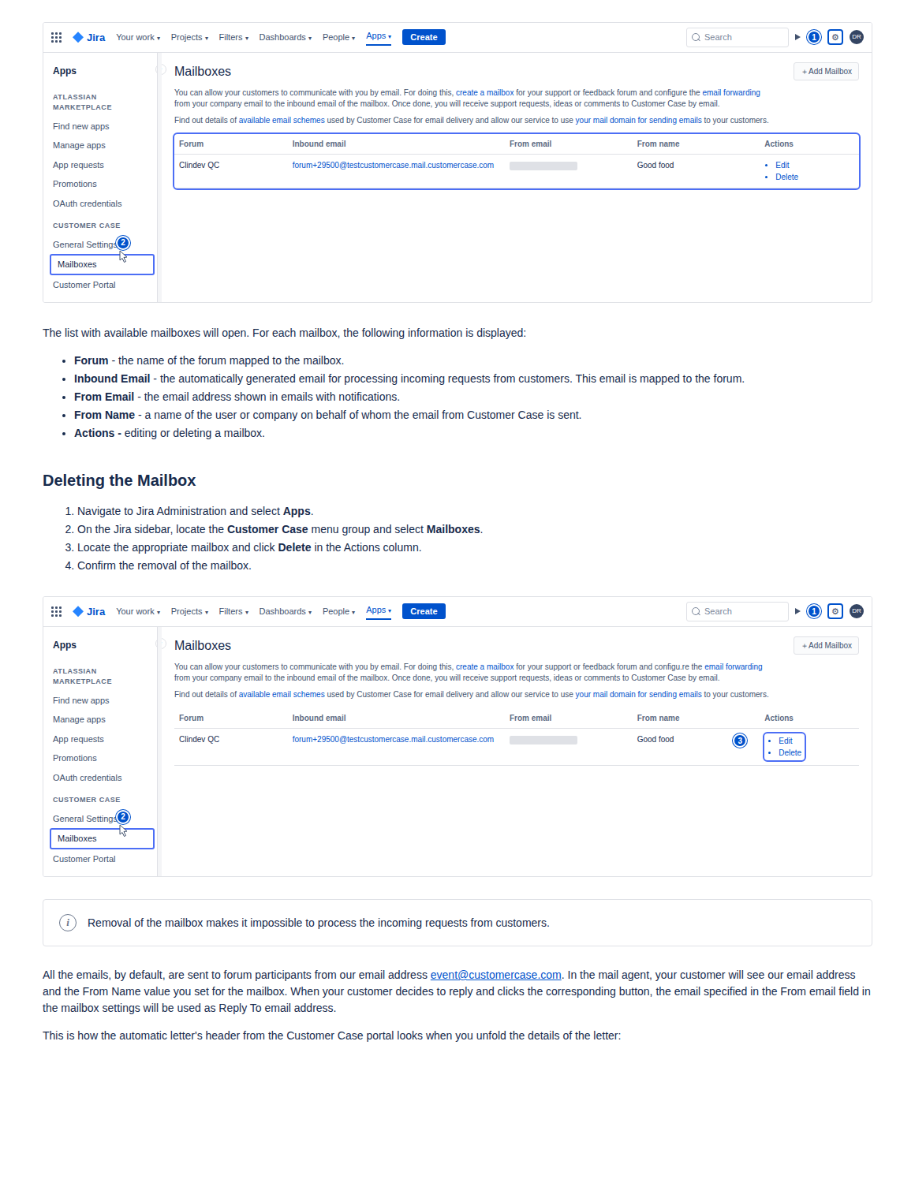Jira Your work ▾ Projects ▾ Filters ▾ Dashboards ▾ People ▾ Apps ▾ Create Search 1 ⚙ DR
Apps
‹
Atlassian Marketplace
Find new apps
Manage apps
App requests
Promotions
OAuth credentials
Customer Case
General Settings
Mailboxes
Customer Portal
2
Mailboxes
＋Add Mailbox
You can allow your customers to communicate with you by email. For doing this, create a mailbox for your support or feedback forum and configure the email forwarding from your company email to the inbound email of the mailbox. Once done, you will receive support requests, ideas or comments to Customer Case by email.
Find out details of available email schemes used by Customer Case for email delivery and allow our service to use your mail domain for sending emails to your customers.
| Forum | Inbound email | From email | From name | Actions |
| --- | --- | --- | --- | --- |
| Clindev QC | forum+29500@testcustomercase.mail.customercase.com | | Good food | Edit Delete |
The list with available mailboxes will open. For each mailbox, the following information is displayed:
Forum - the name of the forum mapped to the mailbox.
Inbound Email - the automatically generated email for processing incoming requests from customers. This email is mapped to the forum.
From Email - the email address shown in emails with notifications.
From Name - a name of the user or company on behalf of whom the email from Customer Case is sent.
Actions - editing or deleting a mailbox.
Deleting the Mailbox
Navigate to Jira Administration and select Apps.
On the Jira sidebar, locate the Customer Case menu group and select Mailboxes.
Locate the appropriate mailbox and click Delete in the Actions column.
Confirm the removal of the mailbox.
Jira Your work ▾ Projects ▾ Filters ▾ Dashboards ▾ People ▾ Apps ▾ Create Search 1 ⚙ DR
Apps
‹
Atlassian Marketplace
Find new apps
Manage apps
App requests
Promotions
OAuth credentials
Customer Case
General Settings
Mailboxes
Customer Portal
2
Mailboxes
＋Add Mailbox
You can allow your customers to communicate with you by email. For doing this, create a mailbox for your support or feedback forum and configu.re the email forwarding from your company email to the inbound email of the mailbox. Once done, you will receive support requests, ideas or comments to Customer Case by email.
Find out details of available email schemes used by Customer Case for email delivery and allow our service to use your mail domain for sending emails to your customers.
| Forum | Inbound email | From email | From name | Actions |
| --- | --- | --- | --- | --- |
| Clindev QC | forum+29500@testcustomercase.mail.customercase.com | | Good food | 3 Edit Delete |
i Removal of the mailbox makes it impossible to process the incoming requests from customers.
All the emails, by default, are sent to forum participants from our email address event@customercase.com. In the mail agent, your customer will see our email address and the From Name value you set for the mailbox. When your customer decides to reply and clicks the corresponding button, the email specified in the From email field in the mailbox settings will be used as Reply To email address.
This is how the automatic letter's header from the Customer Case portal looks when you unfold the details of the letter: